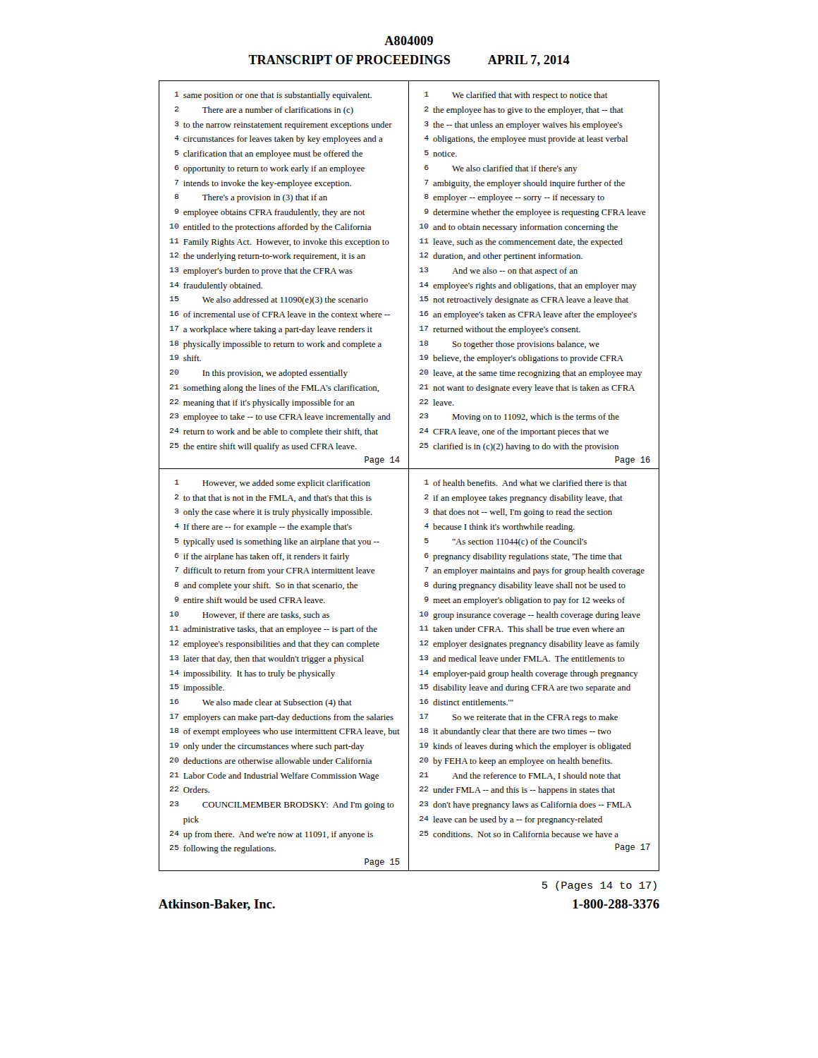A804009
TRANSCRIPT OF PROCEEDINGS APRIL 7, 2014
same position or one that is substantially equivalent.
There are a number of clarifications in (c)
to the narrow reinstatement requirement exceptions under
circumstances for leaves taken by key employees and a
clarification that an employee must be offered the
opportunity to return to work early if an employee
intends to invoke the key-employee exception.
There's a provision in (3) that if an
employee obtains CFRA fraudulently, they are not
entitled to the protections afforded by the California
Family Rights Act. However, to invoke this exception to
the underlying return-to-work requirement, it is an
employer's burden to prove that the CFRA was
fraudulently obtained.
We also addressed at 11090(e)(3) the scenario
of incremental use of CFRA leave in the context where --
a workplace where taking a part-day leave renders it
physically impossible to return to work and complete a
shift.
In this provision, we adopted essentially
something along the lines of the FMLA's clarification,
meaning that if it's physically impossible for an
employee to take -- to use CFRA leave incrementally and
return to work and be able to complete their shift, that
the entire shift will qualify as used CFRA leave.
Page 14
We clarified that with respect to notice that
the employee has to give to the employer, that -- that
the -- that unless an employer waives his employee's
obligations, the employee must provide at least verbal
notice.
We also clarified that if there's any
ambiguity, the employer should inquire further of the
employer -- employee -- sorry -- if necessary to
determine whether the employee is requesting CFRA leave
and to obtain necessary information concerning the
leave, such as the commencement date, the expected
duration, and other pertinent information.
And we also -- on that aspect of an
employee's rights and obligations, that an employer may
not retroactively designate as CFRA leave a leave that
an employee's taken as CFRA leave after the employee's
returned without the employee's consent.
So together those provisions balance, we
believe, the employer's obligations to provide CFRA
leave, at the same time recognizing that an employee may
not want to designate every leave that is taken as CFRA
leave.
Moving on to 11092, which is the terms of the
CFRA leave, one of the important pieces that we
clarified is in (c)(2) having to do with the provision
Page 16
However, we added some explicit clarification
to that that is not in the FMLA, and that's that this is
only the case where it is truly physically impossible.
If there are -- for example -- the example that's
typically used is something like an airplane that you --
if the airplane has taken off, it renders it fairly
difficult to return from your CFRA intermittent leave
and complete your shift. So in that scenario, the
entire shift would be used CFRA leave.
However, if there are tasks, such as
administrative tasks, that an employee -- is part of the
employee's responsibilities and that they can complete
later that day, then that wouldn't trigger a physical
impossibility. It has to truly be physically
impossible.
We also made clear at Subsection (4) that
employers can make part-day deductions from the salaries
of exempt employees who use intermittent CFRA leave, but
only under the circumstances where such part-day
deductions are otherwise allowable under California
Labor Code and Industrial Welfare Commission Wage
Orders.
COUNCILMEMBER BRODSKY: And I'm going to pick
up from there. And we're now at 11091, if anyone is
following the regulations.
Page 15
of health benefits. And what we clarified there is that
if an employee takes pregnancy disability leave, that
that does not -- well, I'm going to read the section
because I think it's worthwhile reading.
"As section 11044(c) of the Council's
pregnancy disability regulations state, 'The time that
an employer maintains and pays for group health coverage
during pregnancy disability leave shall not be used to
meet an employer's obligation to pay for 12 weeks of
group insurance coverage -- health coverage during leave
taken under CFRA. This shall be true even where an
employer designates pregnancy disability leave as family
and medical leave under FMLA. The entitlements to
employer-paid group health coverage through pregnancy
disability leave and during CFRA are two separate and
distinct entitlements.'"
So we reiterate that in the CFRA regs to make
it abundantly clear that there are two times -- two
kinds of leaves during which the employer is obligated
by FEHA to keep an employee on health benefits.
And the reference to FMLA, I should note that
under FMLA -- and this is -- happens in states that
don't have pregnancy laws as California does -- FMLA
leave can be used by a -- for pregnancy-related
conditions. Not so in California because we have a
Page 17
5 (Pages 14 to 17)
Atkinson-Baker, Inc.
1-800-288-3376